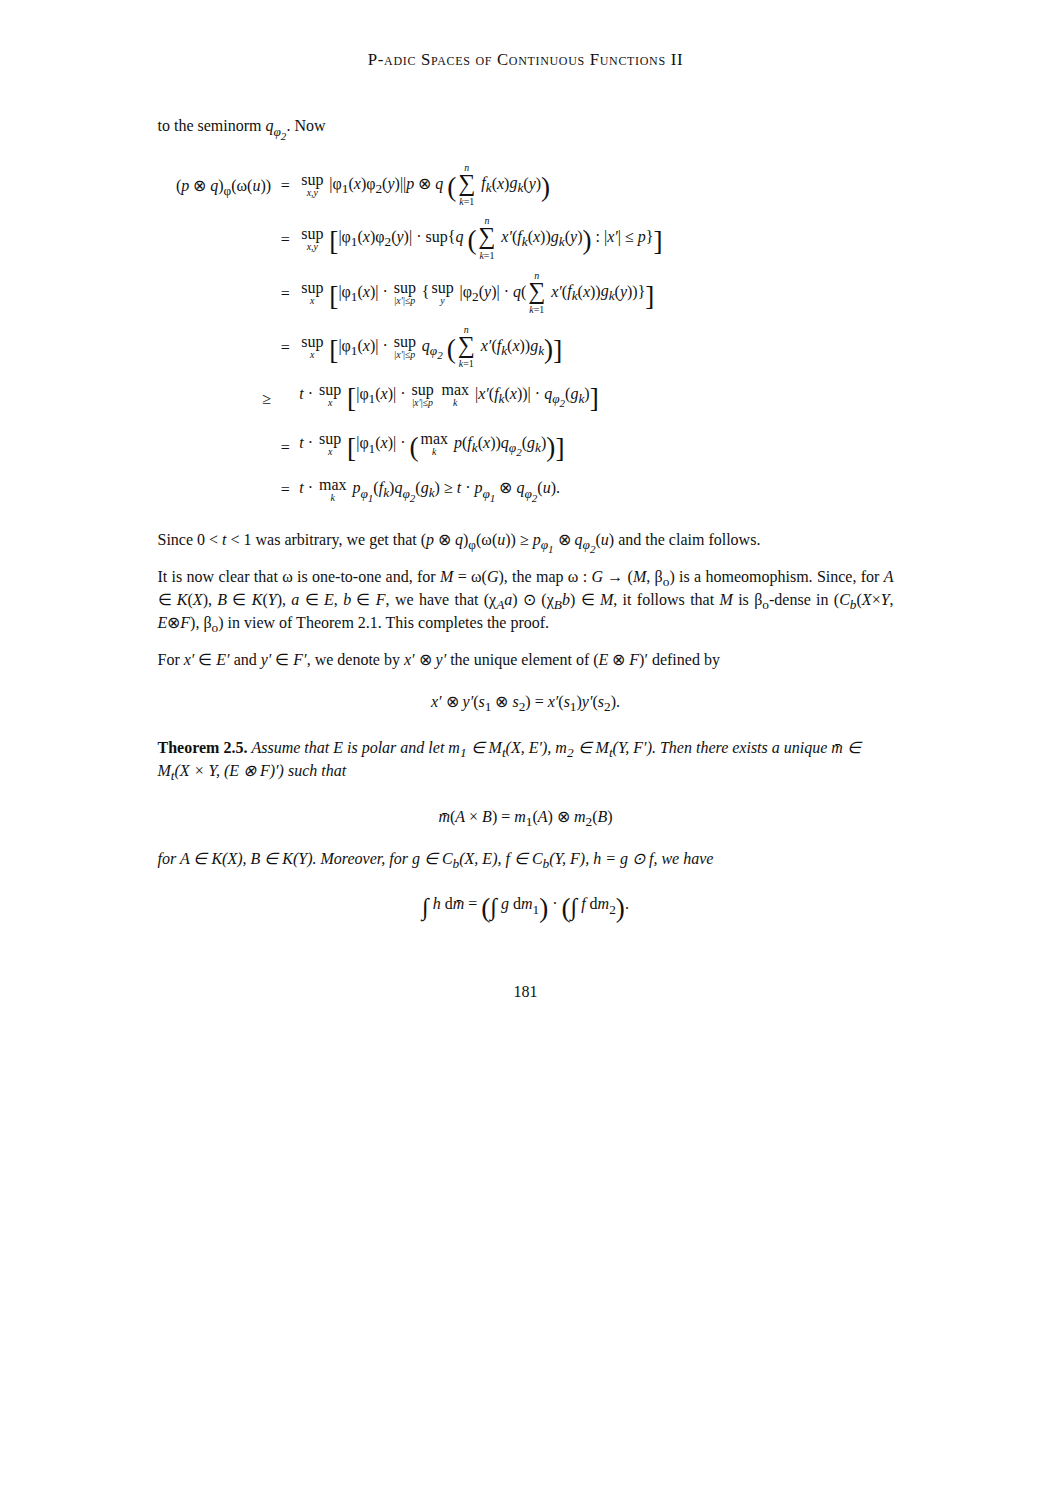P-adic Spaces of Continuous Functions II
to the seminorm qφ2. Now
(p ⊗ q)φ(ω(u)) = sup x,y |φ1(x)φ2(y)||p ⊗ q (n∑k=1 fk(x)gk(y))
= sup x,y [|φ1(x)φ2(y)| · sup{q (n∑k=1 x′(fk(x))gk(y)) : |x′| ≤ p}]
= sup x [|φ1(x)| · sup|x′|≤p {sup y |φ2(y)| · q(n∑k=1 x′(fk(x))gk(y))}]
= sup x [|φ1(x)| · sup|x′|≤p qφ2 (n∑k=1 x′(fk(x))gk)]
≥ t · sup x [|φ1(x)| · sup|x′|≤p max k |x′(fk(x))| · qφ2(gk)]
= t · sup x [|φ1(x)| · (max k p(fk(x))qφ2(gk))]
= t · max k pφ1(fk)qφ2(gk) ≥ t · pφ1 ⊗ qφ2(u).
Since 0 < t < 1 was arbitrary, we get that (p ⊗ q)φ(ω(u)) ≥ pφ1 ⊗ qφ2(u) and the claim follows.
It is now clear that ω is one-to-one and, for M = ω(G), the map ω : G → (M, βo) is a homeomophism. Since, for A ∈ K(X), B ∈ K(Y), a ∈ E, b ∈ F, we have that (χAa) ⊙ (χBb) ∈ M, it follows that M is βo-dense in (Cb(X×Y, E⊗F), βo) in view of Theorem 2.1. This completes the proof.
For x′ ∈ E′ and y′ ∈ F′, we denote by x′ ⊗ y′ the unique element of (E ⊗ F)′ defined by
x′ ⊗ y′(s1 ⊗ s2) = x′(s1)y′(s2).
Theorem 2.5. Assume that E is polar and let m1 ∈ Mt(X, E′), m2 ∈ Mt(Y, F′). Then there exists a unique m̄ ∈ Mt(X × Y, (E ⊗ F)′) such that
m̄(A × B) = m1(A) ⊗ m2(B)
for A ∈ K(X), B ∈ K(Y). Moreover, for g ∈ Cb(X, E), f ∈ Cb(Y, F), h = g ⊙ f, we have
∫ h dm̄ = (∫ g dm1) · (∫ f dm2).
181